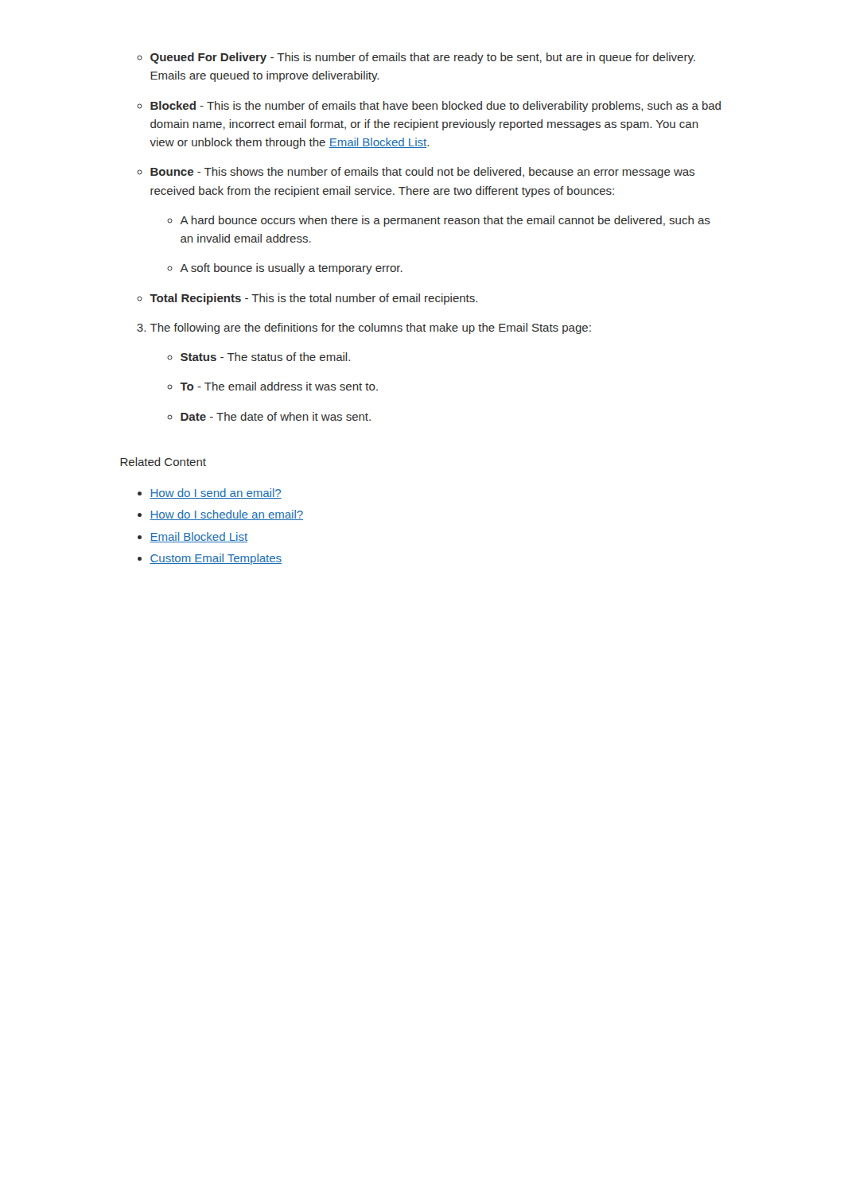Queued For Delivery - This is number of emails that are ready to be sent, but are in queue for delivery. Emails are queued to improve deliverability.
Blocked - This is the number of emails that have been blocked due to deliverability problems, such as a bad domain name, incorrect email format, or if the recipient previously reported messages as spam. You can view or unblock them through the Email Blocked List.
Bounce - This shows the number of emails that could not be delivered, because an error message was received back from the recipient email service. There are two different types of bounces:
A hard bounce occurs when there is a permanent reason that the email cannot be delivered, such as an invalid email address.
A soft bounce is usually a temporary error.
Total Recipients - This is the total number of email recipients.
The following are the definitions for the columns that make up the Email Stats page:
Status - The status of the email.
To - The email address it was sent to.
Date - The date of when it was sent.
Related Content
How do I send an email?
How do I schedule an email?
Email Blocked List
Custom Email Templates